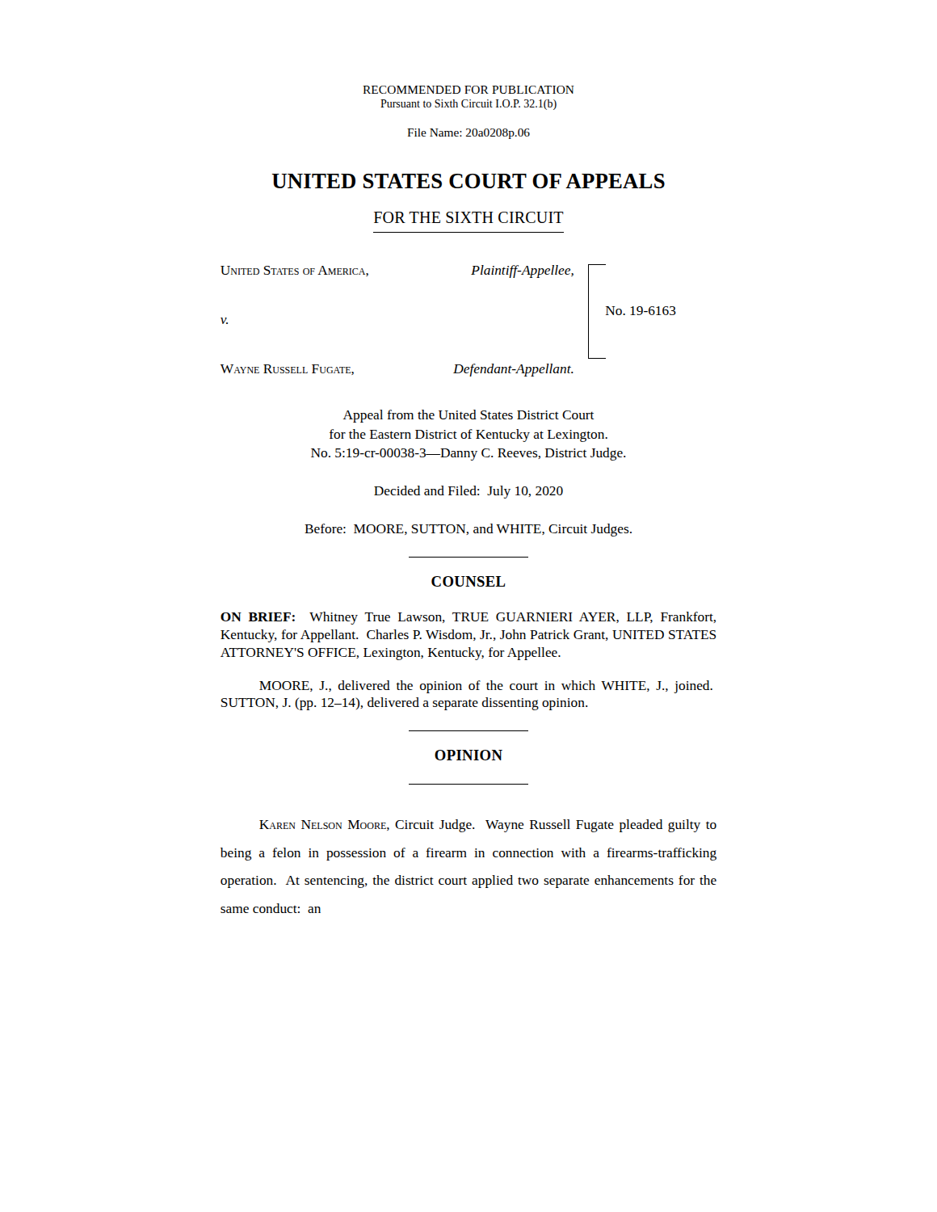RECOMMENDED FOR PUBLICATION
Pursuant to Sixth Circuit I.O.P. 32.1(b)
File Name: 20a0208p.06
UNITED STATES COURT OF APPEALS
FOR THE SIXTH CIRCUIT
| United States of America , | Plaintiff-Appellee, | | No. 19-6163 |
| v. | |
| Wayne Russell Fugate , | Defendant-Appellant. | | |
Appeal from the United States District Court
for the Eastern District of Kentucky at Lexington.
No. 5:19-cr-00038-3—Danny C. Reeves, District Judge.
Decided and Filed: July 10, 2020
Before: MOORE, SUTTON, and WHITE, Circuit Judges.
COUNSEL
ON BRIEF: Whitney True Lawson, TRUE GUARNIERI AYER, LLP, Frankfort, Kentucky, for Appellant. Charles P. Wisdom, Jr., John Patrick Grant, UNITED STATES ATTORNEY'S OFFICE, Lexington, Kentucky, for Appellee.
MOORE, J., delivered the opinion of the court in which WHITE, J., joined. SUTTON, J. (pp. 12–14), delivered a separate dissenting opinion.
OPINION
Karen Nelson Moore, Circuit Judge. Wayne Russell Fugate pleaded guilty to being a felon in possession of a firearm in connection with a firearms-trafficking operation. At sentencing, the district court applied two separate enhancements for the same conduct: an